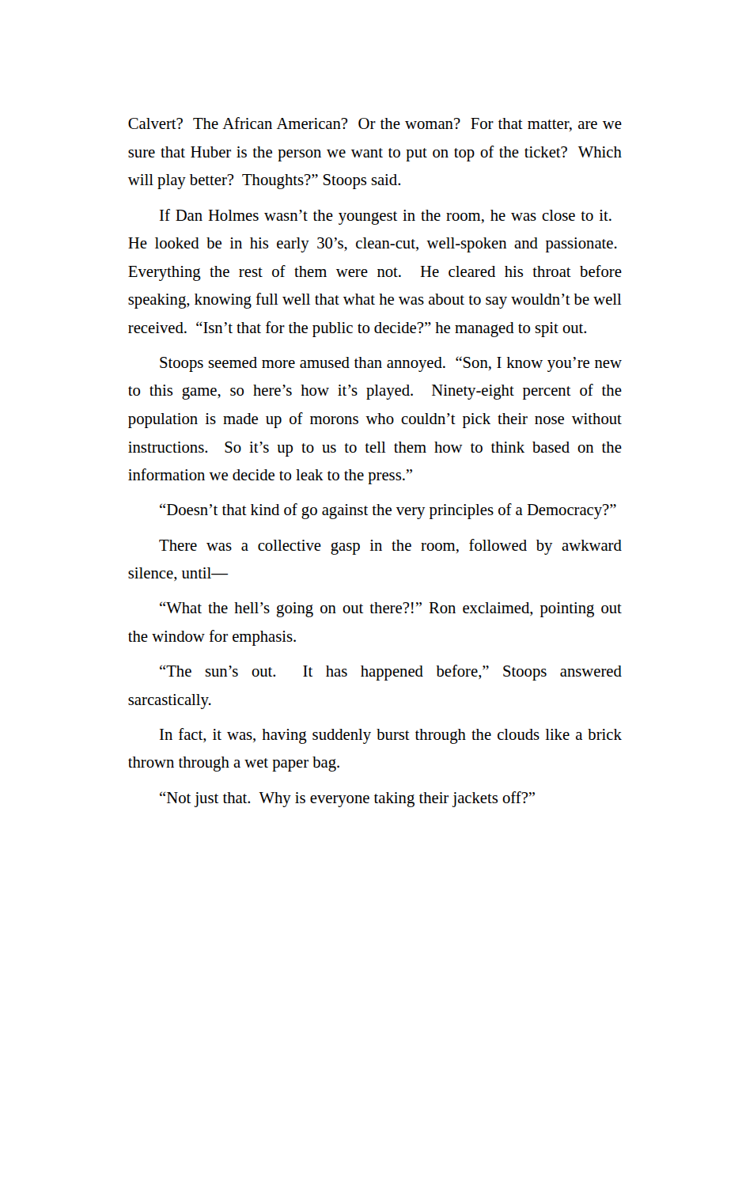Calvert? The African American? Or the woman? For that matter, are we sure that Huber is the person we want to put on top of the ticket? Which will play better? Thoughts?” Stoops said.
If Dan Holmes wasn’t the youngest in the room, he was close to it. He looked be in his early 30’s, clean-cut, well-spoken and passionate. Everything the rest of them were not. He cleared his throat before speaking, knowing full well that what he was about to say wouldn’t be well received. “Isn’t that for the public to decide?” he managed to spit out.
Stoops seemed more amused than annoyed. “Son, I know you’re new to this game, so here’s how it’s played. Ninety-eight percent of the population is made up of morons who couldn’t pick their nose without instructions. So it’s up to us to tell them how to think based on the information we decide to leak to the press.”
“Doesn’t that kind of go against the very principles of a Democracy?”
There was a collective gasp in the room, followed by awkward silence, until—
“What the hell’s going on out there?!” Ron exclaimed, pointing out the window for emphasis.
“The sun’s out. It has happened before,” Stoops answered sarcastically.
In fact, it was, having suddenly burst through the clouds like a brick thrown through a wet paper bag.
“Not just that. Why is everyone taking their jackets off?”